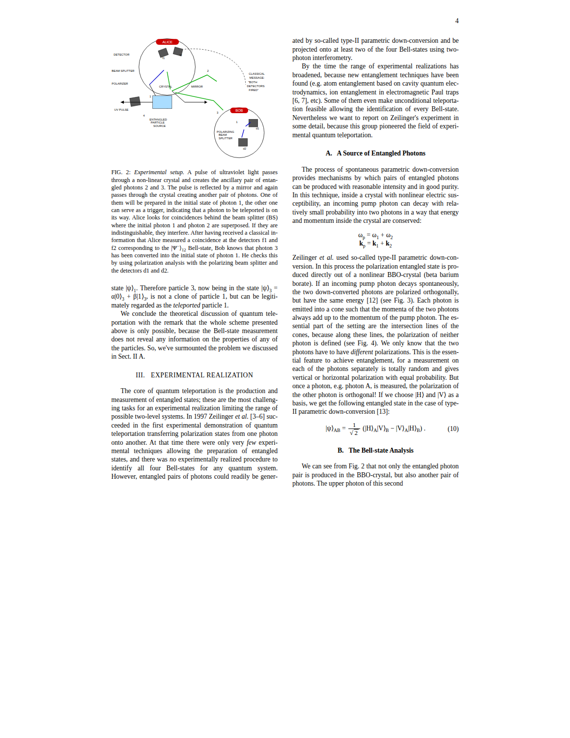4
FIG. 2: Experimental setup. A pulse of ultraviolet light passes through a non-linear crystal and creates the ancillary pair of entangled photons 2 and 3. The pulse is reflected by a mirror and again passes through the crystal creating another pair of photons. One of them will be prepared in the initial state of photon 1, the other one can serve as a trigger, indicating that a photon to be teleported is on its way. Alice looks for coincidences behind the beam splitter (BS) where the initial photon 1 and photon 2 are superposed. If they are indistinguishable, they interfere. After having received a classical information that Alice measured a coincidence at the detectors f1 and f2 corresponding to the |Ψ−⟩12 Bell-state, Bob knows that photon 3 has been converted into the initial state of photon 1. He checks this by using polarization analysis with the polarizing beam splitter and the detectors d1 and d2.
state |ψ⟩1. Therefore particle 3, now being in the state |ψ⟩3 = α|0⟩3 + β|1⟩3, is not a clone of particle 1, but can be legitimately regarded as the teleported particle 1.
We conclude the theoretical discussion of quantum teleportation with the remark that the whole scheme presented above is only possible, because the Bell-state measurement does not reveal any information on the properties of any of the particles. So, we've surmounted the problem we discussed in Sect. II A.
III. Experimental Realization
The core of quantum teleportation is the production and measurement of entangled states; these are the most challenging tasks for an experimental realization limiting the range of possible two-level systems. In 1997 Zeilinger et al. [3–6] succeeded in the first experimental demonstration of quantum teleportation transferring polarization states from one photon onto another. At that time there were only very few experimental techniques allowing the preparation of entangled states, and there was no experimentally realized procedure to identify all four Bell-states for any quantum system. However, entangled pairs of photons could readily be generated by so-called type-II parametric down-conversion and be projected onto at least two of the four Bell-states using two-photon interferometry.
By the time the range of experimental realizations has broadened, because new entanglement techniques have been found (e.g. atom entanglement based on cavity quantum electrodynamics, ion entanglement in electromagnetic Paul traps [6, 7], etc). Some of them even make unconditional teleportation feasible allowing the identification of every Bell-state. Nevertheless we want to report on Zeilinger's experiment in some detail, because this group pioneered the field of experimental quantum teleportation.
A. A Source of Entangled Photons
The process of spontaneous parametric down-conversion provides mechanisms by which pairs of entangled photons can be produced with reasonable intensity and in good purity. In this technique, inside a crystal with nonlinear electric susceptibility, an incoming pump photon can decay with relatively small probability into two photons in a way that energy and momentum inside the crystal are conserved:
ωp = ω1 + ω2
kp = k1 + k2
Zeilinger et al. used so-called type-II parametric down-conversion. In this process the polarization entangled state is produced directly out of a nonlinear BBO-crystal (beta barium borate). If an incoming pump photon decays spontaneously, the two down-converted photons are polarized orthogonally, but have the same energy [12] (see Fig. 3). Each photon is emitted into a cone such that the momenta of the two photons always add up to the momentum of the pump photon. The essential part of the setting are the intersection lines of the cones, because along these lines, the polarization of neither photon is defined (see Fig. 4). We only know that the two photons have to have different polarizations. This is the essential feature to achieve entanglement, for a measurement on each of the photons separately is totally random and gives vertical or horizontal polarization with equal probability. But once a photon, e.g. photon A, is measured, the polarization of the other photon is orthogonal! If we choose |H⟩ and |V⟩ as a basis, we get the following entangled state in the case of type-II parametric down-conversion [13]:
|ψ⟩AB = 1√2 (|H⟩A|V⟩B − |V⟩A|H⟩B) . (10)
B. The Bell-state Analysis
We can see from Fig. 2 that not only the entangled photon pair is produced in the BBO-crystal, but also another pair of photons. The upper photon of this second